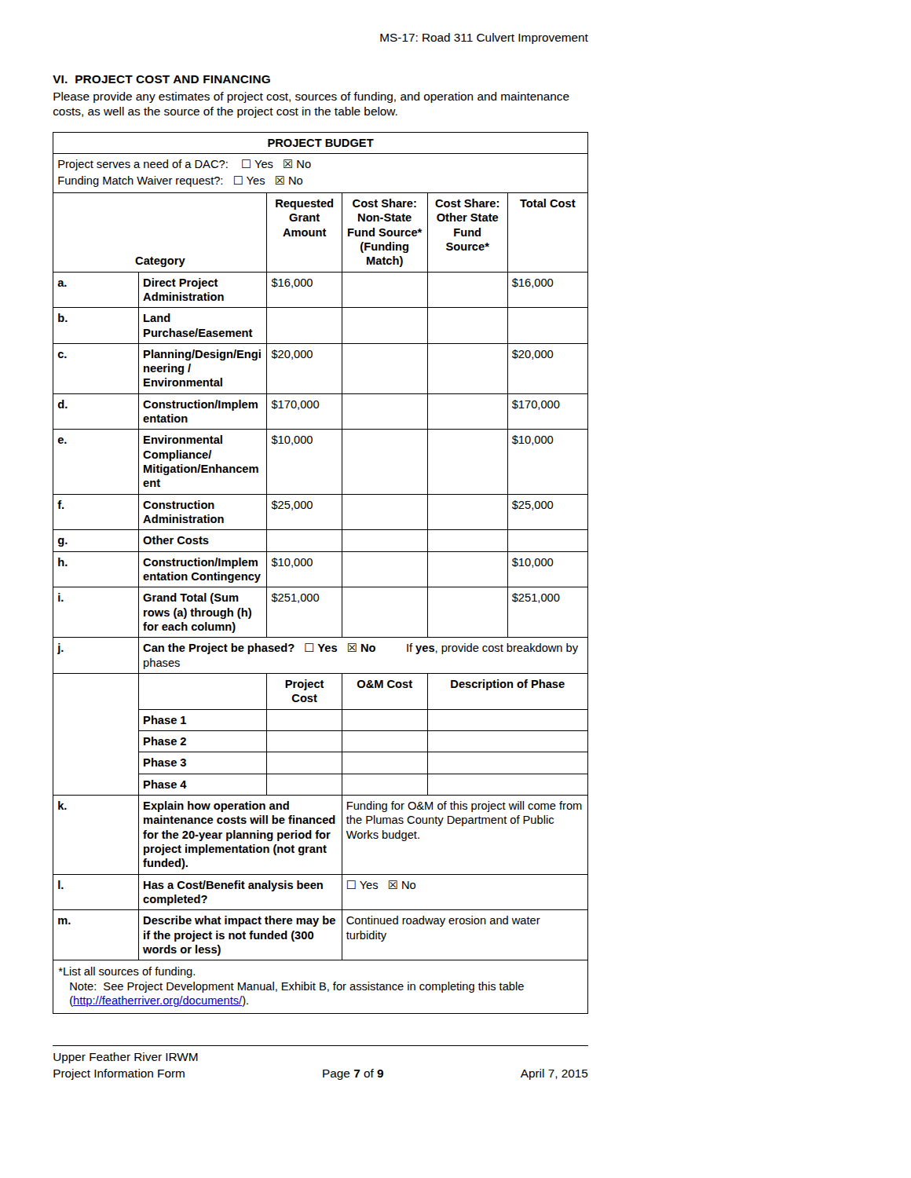MS-17: Road 311 Culvert Improvement
VI. PROJECT COST AND FINANCING
Please provide any estimates of project cost, sources of funding, and operation and maintenance costs, as well as the source of the project cost in the table below.
| PROJECT BUDGET |
| Project serves a need of a DAC?: ☐ Yes ☒ No Funding Match Waiver request?: ☐ Yes ☒ No |
| Category | Requested Grant Amount | Cost Share: Non-State Fund Source* (Funding Match) | Cost Share: Other State Fund Source* | Total Cost |
| a. | Direct Project Administration | $16,000 | | | $16,000 |
| b. | Land Purchase/Easement | | | | |
| c. | Planning/Design/Engineering / Environmental | $20,000 | | | $20,000 |
| d. | Construction/Implementation | $170,000 | | | $170,000 |
| e. | Environmental Compliance/ Mitigation/Enhancement | $10,000 | | | $10,000 |
| f. | Construction Administration | $25,000 | | | $25,000 |
| g. | Other Costs | | | | |
| h. | Construction/Implementation Contingency | $10,000 | | | $10,000 |
| i. | Grand Total (Sum rows (a) through (h) for each column) | $251,000 | | | $251,000 |
| j. | Can the Project be phased? ☐ Yes ☒ No If yes , provide cost breakdown by phases |
| | | Project Cost | O&M Cost | Description of Phase |
| | Phase 1 | | | |
| | Phase 2 | | | |
| | Phase 3 | | | |
| | Phase 4 | | | |
| k. | Explain how operation and maintenance costs will be financed for the 20-year planning period for project implementation (not grant funded). | Funding for O&M of this project will come from the Plumas County Department of Public Works budget. |
| l. | Has a Cost/Benefit analysis been completed? | ☐ Yes ☒ No |
| m. | Describe what impact there may be if the project is not funded (300 words or less) | Continued roadway erosion and water turbidity |
*List all sources of funding.
Note: See Project Development Manual, Exhibit B, for assistance in completing this table
(http://featherriver.org/documents/).
Upper Feather River IRWM
Project Information Form
Page 7 of 9
April 7, 2015